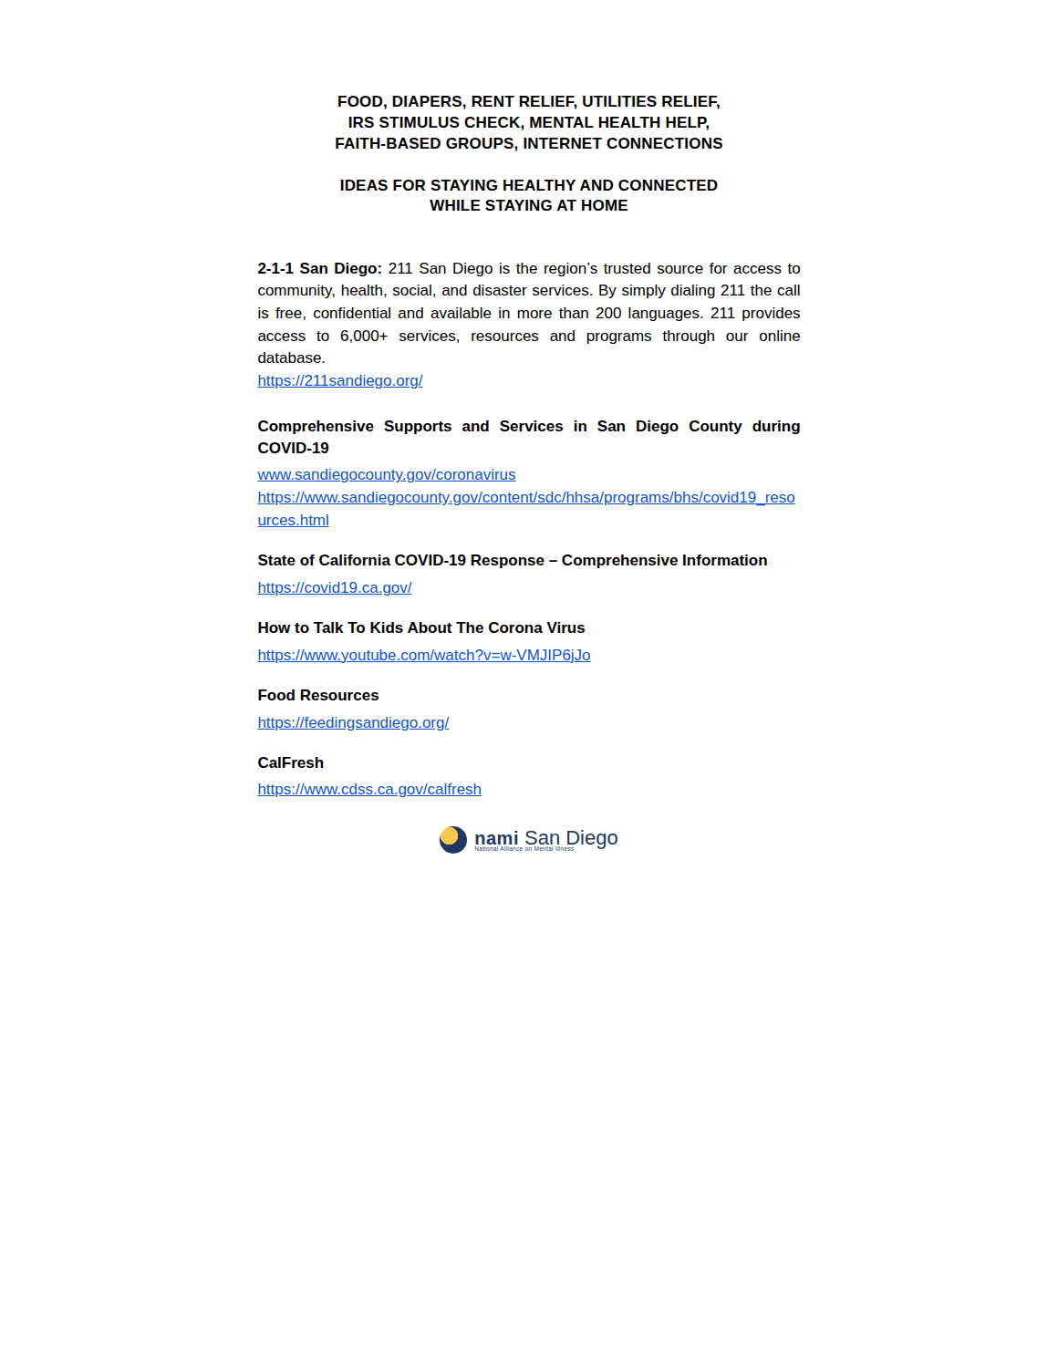FOOD, DIAPERS, RENT RELIEF, UTILITIES RELIEF,
IRS STIMULUS CHECK, MENTAL HEALTH HELP,
FAITH-BASED GROUPS, INTERNET CONNECTIONS
IDEAS FOR STAYING HEALTHY AND CONNECTED
WHILE STAYING AT HOME
2-1-1 San Diego: 211 San Diego is the region’s trusted source for access to community, health, social, and disaster services. By simply dialing 211 the call is free, confidential and available in more than 200 languages. 211 provides access to 6,000+ services, resources and programs through our online database.
https://211sandiego.org/
Comprehensive Supports and Services in San Diego County during COVID-19
www.sandiegocounty.gov/coronavirus
https://www.sandiegocounty.gov/content/sdc/hhsa/programs/bhs/covid19_resources.html
State of California COVID-19 Response – Comprehensive Information
https://covid19.ca.gov/
How to Talk To Kids About The Corona Virus
https://www.youtube.com/watch?v=w-VMJIP6jJo
Food Resources
https://feedingsandiego.org/
CalFresh
https://www.cdss.ca.gov/calfresh
nami San Diego National Alliance on Mental Illness